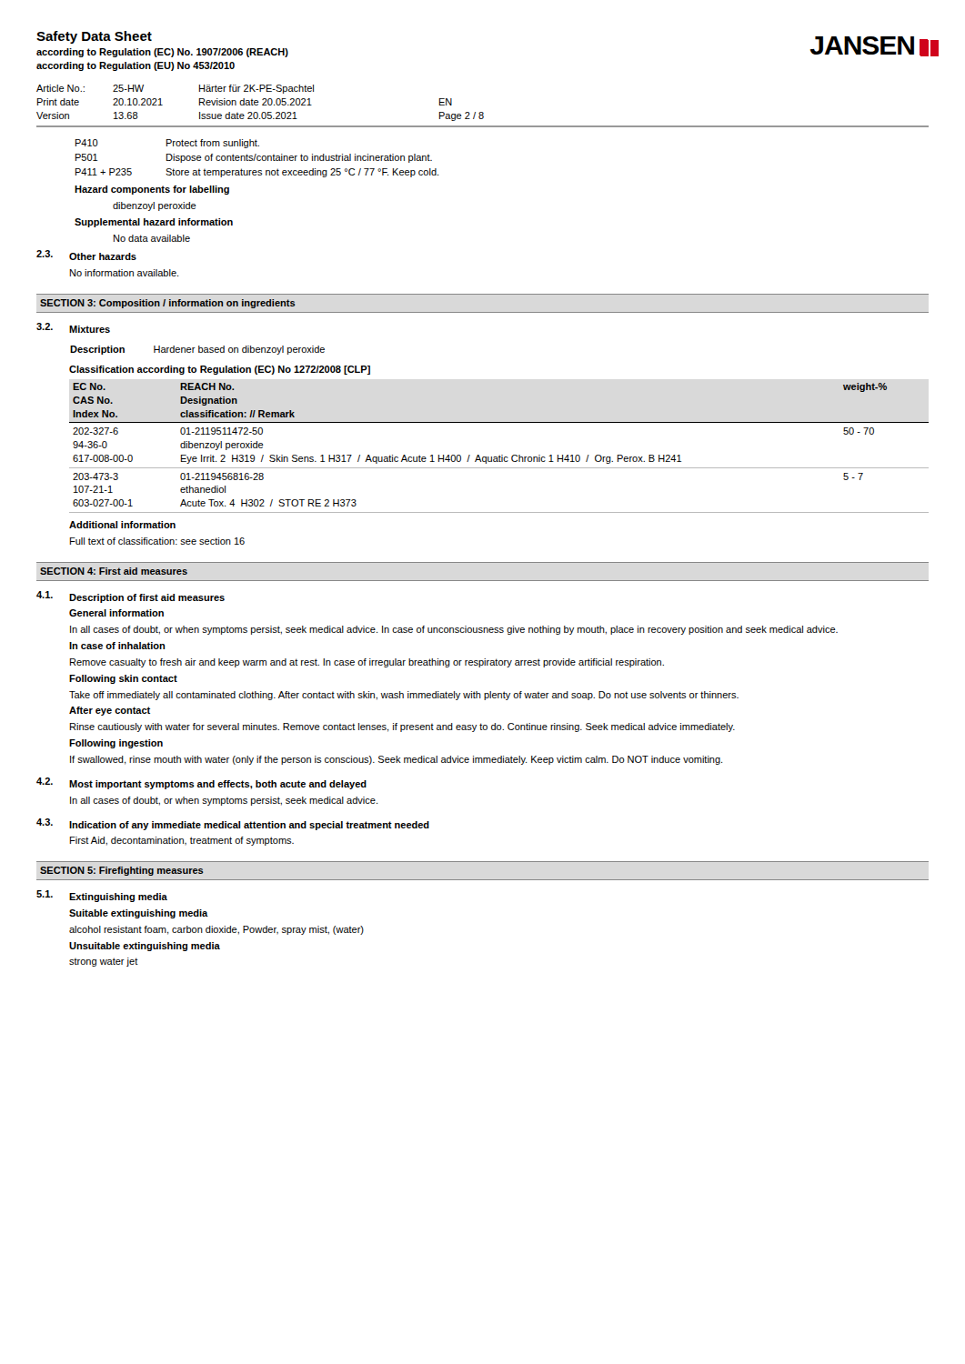Safety Data Sheet
according to Regulation (EC) No. 1907/2006 (REACH)
according to Regulation (EU) No 453/2010
JANSEN
| Article No.: | 25-HW | Härter für 2K-PE-Spachtel | | |
| Print date | 20.10.2021 | Revision date 20.05.2021 | EN | |
| Version | 13.68 | Issue date 20.05.2021 | Page 2 / 8 | |
| P410 | Protect from sunlight. |
| P501 | Dispose of contents/container to industrial incineration plant. |
| P411 + P235 | Store at temperatures not exceeding 25 °C / 77 °F. Keep cold. |
Hazard components for labelling
dibenzoyl peroxide
Supplemental hazard information
No data available
2.3.
Other hazards
No information available.
SECTION 3: Composition / information on ingredients
3.2.
Mixtures
| Description | Hardener based on dibenzoyl peroxide |
Classification according to Regulation (EC) No 1272/2008 [CLP]
| EC No. CAS No. Index No. | REACH No. Designation classification: // Remark | weight-% |
| --- | --- | --- |
| 202-327-6 94-36-0 617-008-00-0 | 01-2119511472-50 dibenzoyl peroxide Eye Irrit. 2 H319 / Skin Sens. 1 H317 / Aquatic Acute 1 H400 / Aquatic Chronic 1 H410 / Org. Perox. B H241 | 50 - 70 |
| 203-473-3 107-21-1 603-027-00-1 | 01-2119456816-28 ethanediol Acute Tox. 4 H302 / STOT RE 2 H373 | 5 - 7 |
Additional information
Full text of classification: see section 16
SECTION 4: First aid measures
4.1.
Description of first aid measures
General information
In all cases of doubt, or when symptoms persist, seek medical advice. In case of unconsciousness give nothing by mouth, place in recovery position and seek medical advice.
In case of inhalation
Remove casualty to fresh air and keep warm and at rest. In case of irregular breathing or respiratory arrest provide artificial respiration.
Following skin contact
Take off immediately all contaminated clothing. After contact with skin, wash immediately with plenty of water and soap. Do not use solvents or thinners.
After eye contact
Rinse cautiously with water for several minutes. Remove contact lenses, if present and easy to do. Continue rinsing. Seek medical advice immediately.
Following ingestion
If swallowed, rinse mouth with water (only if the person is conscious). Seek medical advice immediately. Keep victim calm. Do NOT induce vomiting.
4.2.
Most important symptoms and effects, both acute and delayed
In all cases of doubt, or when symptoms persist, seek medical advice.
4.3.
Indication of any immediate medical attention and special treatment needed
First Aid, decontamination, treatment of symptoms.
SECTION 5: Firefighting measures
5.1.
Extinguishing media
Suitable extinguishing media
alcohol resistant foam, carbon dioxide, Powder, spray mist, (water)
Unsuitable extinguishing media
strong water jet